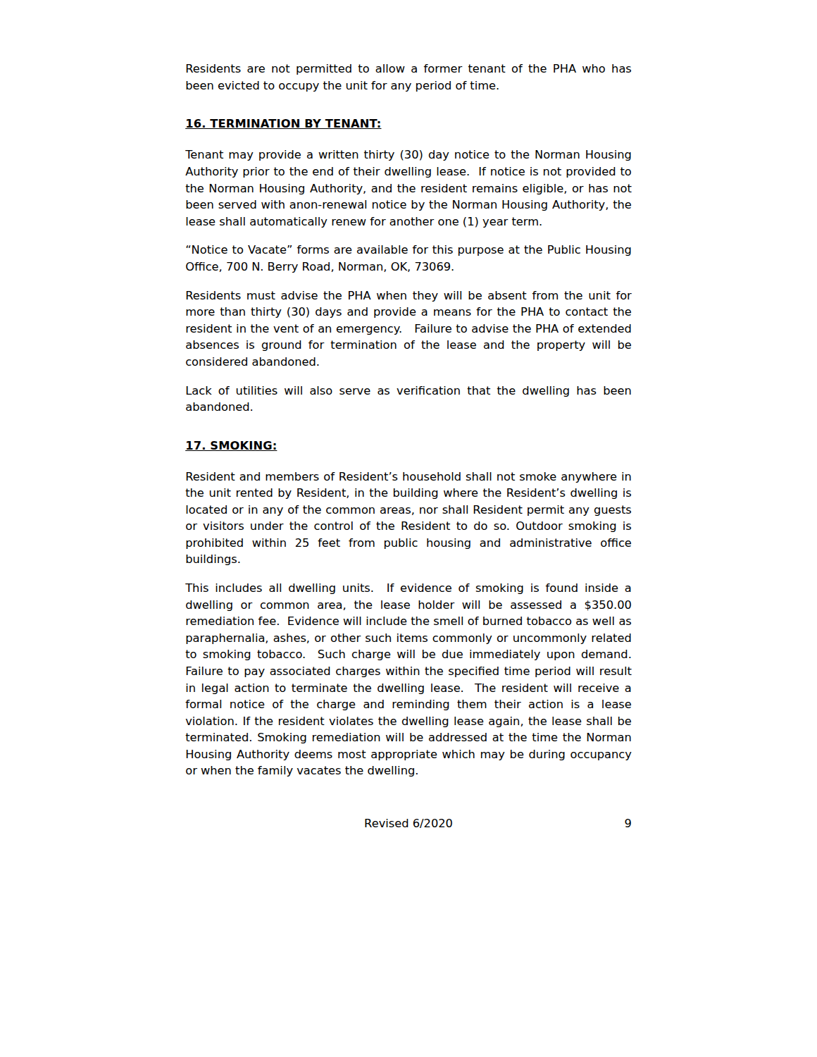Residents are not permitted to allow a former tenant of the PHA who has been evicted to occupy the unit for any period of time.
16. TERMINATION BY TENANT:
Tenant may provide a written thirty (30) day notice to the Norman Housing Authority prior to the end of their dwelling lease. If notice is not provided to the Norman Housing Authority, and the resident remains eligible, or has not been served with anon-renewal notice by the Norman Housing Authority, the lease shall automatically renew for another one (1) year term.
“Notice to Vacate” forms are available for this purpose at the Public Housing Office, 700 N. Berry Road, Norman, OK, 73069.
Residents must advise the PHA when they will be absent from the unit for more than thirty (30) days and provide a means for the PHA to contact the resident in the vent of an emergency. Failure to advise the PHA of extended absences is ground for termination of the lease and the property will be considered abandoned.
Lack of utilities will also serve as verification that the dwelling has been abandoned.
17. SMOKING:
Resident and members of Resident’s household shall not smoke anywhere in the unit rented by Resident, in the building where the Resident’s dwelling is located or in any of the common areas, nor shall Resident permit any guests or visitors under the control of the Resident to do so. Outdoor smoking is prohibited within 25 feet from public housing and administrative office buildings.
This includes all dwelling units. If evidence of smoking is found inside a dwelling or common area, the lease holder will be assessed a $350.00 remediation fee. Evidence will include the smell of burned tobacco as well as paraphernalia, ashes, or other such items commonly or uncommonly related to smoking tobacco. Such charge will be due immediately upon demand. Failure to pay associated charges within the specified time period will result in legal action to terminate the dwelling lease. The resident will receive a formal notice of the charge and reminding them their action is a lease violation. If the resident violates the dwelling lease again, the lease shall be terminated. Smoking remediation will be addressed at the time the Norman Housing Authority deems most appropriate which may be during occupancy or when the family vacates the dwelling.
Revised 6/2020 9